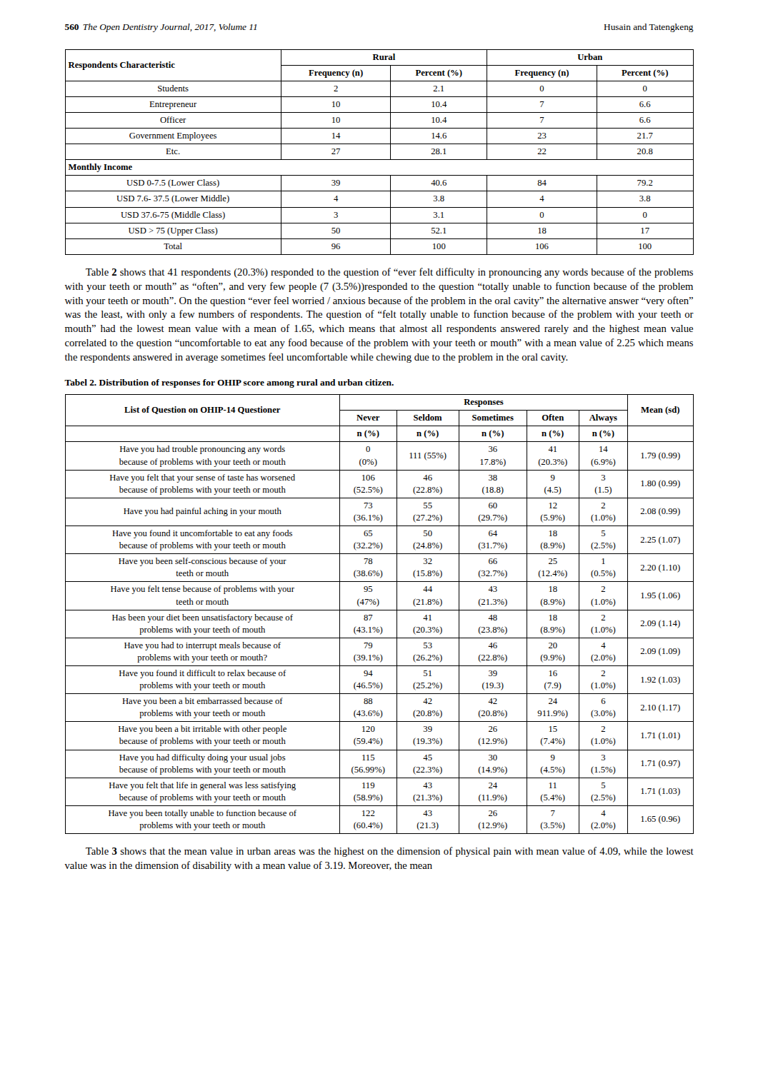560 The Open Dentistry Journal, 2017, Volume 11
Husain and Tatengkeng
| Respondents Characteristic | Rural | Urban |
| --- | --- | --- |
| Frequency (n) | Percent (%) | Frequency (n) | Percent (%) |
| Students | 2 | 2.1 | 0 | 0 |
| Entrepreneur | 10 | 10.4 | 7 | 6.6 |
| Officer | 10 | 10.4 | 7 | 6.6 |
| Government Employees | 14 | 14.6 | 23 | 21.7 |
| Etc. | 27 | 28.1 | 22 | 20.8 |
| Monthly Income |
| USD 0-7.5 (Lower Class) | 39 | 40.6 | 84 | 79.2 |
| USD 7.6- 37.5 (Lower Middle) | 4 | 3.8 | 4 | 3.8 |
| USD 37.6-75 (Middle Class) | 3 | 3.1 | 0 | 0 |
| USD > 75 (Upper Class) | 50 | 52.1 | 18 | 17 |
| Total | 96 | 100 | 106 | 100 |
Table 2 shows that 41 respondents (20.3%) responded to the question of “ever felt difficulty in pronouncing any words because of the problems with your teeth or mouth” as “often”, and very few people (7 (3.5%))responded to the question “totally unable to function because of the problem with your teeth or mouth”. On the question “ever feel worried / anxious because of the problem in the oral cavity” the alternative answer “very often” was the least, with only a few numbers of respondents. The question of “felt totally unable to function because of the problem with your teeth or mouth” had the lowest mean value with a mean of 1.65, which means that almost all respondents answered rarely and the highest mean value correlated to the question “uncomfortable to eat any food because of the problem with your teeth or mouth” with a mean value of 2.25 which means the respondents answered in average sometimes feel uncomfortable while chewing due to the problem in the oral cavity.
Tabel 2. Distribution of responses for OHIP score among rural and urban citizen.
| List of Question on OHIP-14 Questioner | Responses | Mean (sd) |
| --- | --- | --- |
| Never | Seldom | Sometimes | Often | Always |
| | n (%) | n (%) | n (%) | n (%) | n (%) | |
| Have you had trouble pronouncing any words because of problems with your teeth or mouth | 0 (0%) | 111 (55%) | 36 17.8%) | 41 (20.3%) | 14 (6.9%) | 1.79 (0.99) |
| Have you felt that your sense of taste has worsened because of problems with your teeth or mouth | 106 (52.5%) | 46 (22.8%) | 38 (18.8) | 9 (4.5) | 3 (1.5) | 1.80 (0.99) |
| Have you had painful aching in your mouth | 73 (36.1%) | 55 (27.2%) | 60 (29.7%) | 12 (5.9%) | 2 (1.0%) | 2.08 (0.99) |
| Have you found it uncomfortable to eat any foods because of problems with your teeth or mouth | 65 (32.2%) | 50 (24.8%) | 64 (31.7%) | 18 (8.9%) | 5 (2.5%) | 2.25 (1.07) |
| Have you been self-conscious because of your teeth or mouth | 78 (38.6%) | 32 (15.8%) | 66 (32.7%) | 25 (12.4%) | 1 (0.5%) | 2.20 (1.10) |
| Have you felt tense because of problems with your teeth or mouth | 95 (47%) | 44 (21.8%) | 43 (21.3%) | 18 (8.9%) | 2 (1.0%) | 1.95 (1.06) |
| Has been your diet been unsatisfactory because of problems with your teeth of mouth | 87 (43.1%) | 41 (20.3%) | 48 (23.8%) | 18 (8.9%) | 2 (1.0%) | 2.09 (1.14) |
| Have you had to interrupt meals because of problems with your teeth or mouth? | 79 (39.1%) | 53 (26.2%) | 46 (22.8%) | 20 (9.9%) | 4 (2.0%) | 2.09 (1.09) |
| Have you found it difficult to relax because of problems with your teeth or mouth | 94 (46.5%) | 51 (25.2%) | 39 (19.3) | 16 (7.9) | 2 (1.0%) | 1.92 (1.03) |
| Have you been a bit embarrassed because of problems with your teeth or mouth | 88 (43.6%) | 42 (20.8%) | 42 (20.8%) | 24 911.9%) | 6 (3.0%) | 2.10 (1.17) |
| Have you been a bit irritable with other people because of problems with your teeth or mouth | 120 (59.4%) | 39 (19.3%) | 26 (12.9%) | 15 (7.4%) | 2 (1.0%) | 1.71 (1.01) |
| Have you had difficulty doing your usual jobs because of problems with your teeth or mouth | 115 (56.99%) | 45 (22.3%) | 30 (14.9%) | 9 (4.5%) | 3 (1.5%) | 1.71 (0.97) |
| Have you felt that life in general was less satisfying because of problems with your teeth or mouth | 119 (58.9%) | 43 (21.3%) | 24 (11.9%) | 11 (5.4%) | 5 (2.5%) | 1.71 (1.03) |
| Have you been totally unable to function because of problems with your teeth or mouth | 122 (60.4%) | 43 (21.3) | 26 (12.9%) | 7 (3.5%) | 4 (2.0%) | 1.65 (0.96) |
Table 3 shows that the mean value in urban areas was the highest on the dimension of physical pain with mean value of 4.09, while the lowest value was in the dimension of disability with a mean value of 3.19. Moreover, the mean